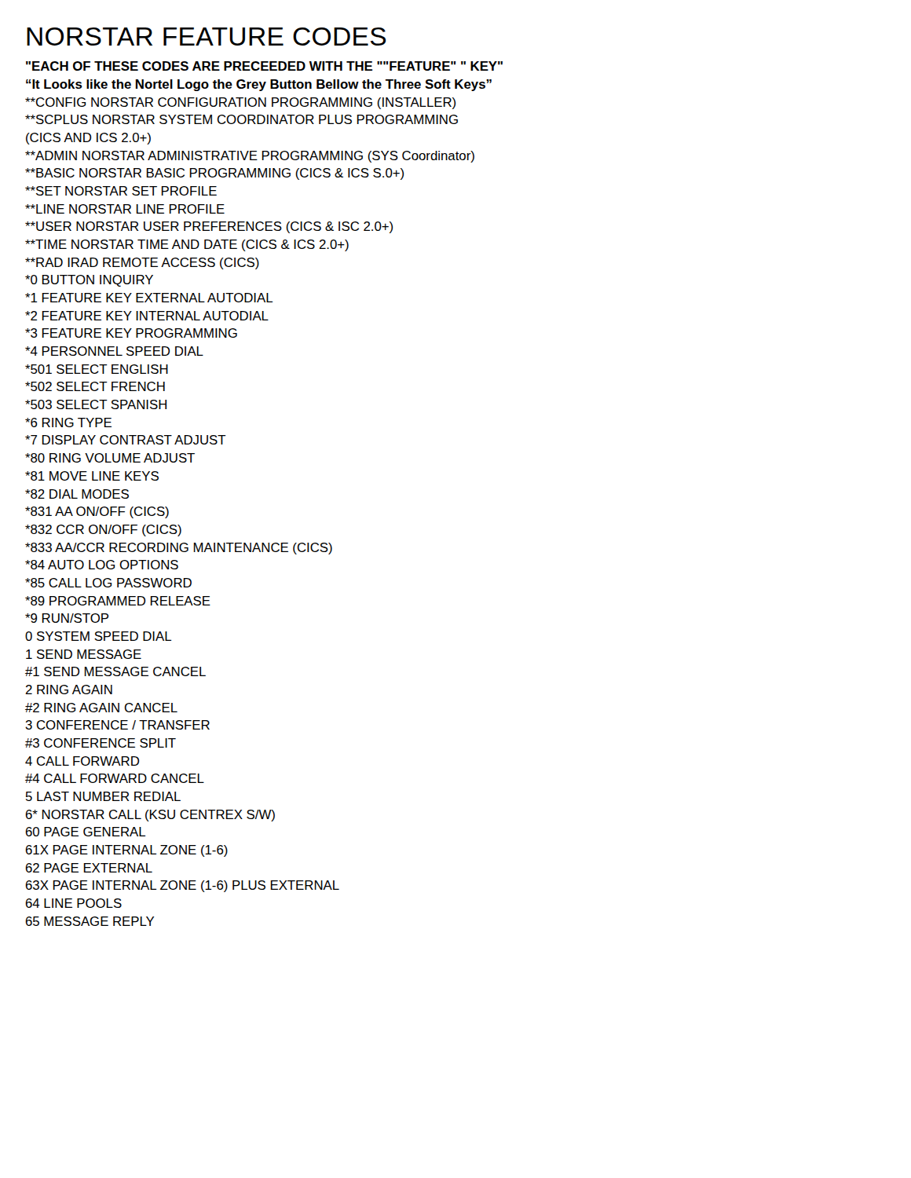NORSTAR FEATURE CODES
"EACH OF THESE CODES ARE PRECEEDED WITH THE ""FEATURE" " KEY"
“It Looks like the Nortel Logo the Grey Button Bellow the Three Soft Keys”
**CONFIG NORSTAR CONFIGURATION PROGRAMMING (INSTALLER)
**SCPLUS NORSTAR SYSTEM COORDINATOR PLUS PROGRAMMING
(CICS AND ICS 2.0+)
**ADMIN NORSTAR ADMINISTRATIVE PROGRAMMING (SYS Coordinator)
**BASIC NORSTAR BASIC PROGRAMMING (CICS & ICS S.0+)
**SET NORSTAR SET PROFILE
**LINE NORSTAR LINE PROFILE
**USER NORSTAR USER PREFERENCES (CICS & ISC 2.0+)
**TIME NORSTAR TIME AND DATE (CICS & ICS 2.0+)
**RAD IRAD REMOTE ACCESS (CICS)
*0 BUTTON INQUIRY
*1 FEATURE KEY EXTERNAL AUTODIAL
*2 FEATURE KEY INTERNAL AUTODIAL
*3 FEATURE KEY PROGRAMMING
*4 PERSONNEL SPEED DIAL
*501 SELECT ENGLISH
*502 SELECT FRENCH
*503 SELECT SPANISH
*6 RING TYPE
*7 DISPLAY CONTRAST ADJUST
*80 RING VOLUME ADJUST
*81 MOVE LINE KEYS
*82 DIAL MODES
*831 AA ON/OFF (CICS)
*832 CCR ON/OFF (CICS)
*833 AA/CCR RECORDING MAINTENANCE (CICS)
*84 AUTO LOG OPTIONS
*85 CALL LOG PASSWORD
*89 PROGRAMMED RELEASE
*9 RUN/STOP
0 SYSTEM SPEED DIAL
1 SEND MESSAGE
#1 SEND MESSAGE CANCEL
2 RING AGAIN
#2 RING AGAIN CANCEL
3 CONFERENCE / TRANSFER
#3 CONFERENCE SPLIT
4 CALL FORWARD
#4 CALL FORWARD CANCEL
5 LAST NUMBER REDIAL
6* NORSTAR CALL (KSU CENTREX S/W)
60 PAGE GENERAL
61X PAGE INTERNAL ZONE (1-6)
62 PAGE EXTERNAL
63X PAGE INTERNAL ZONE (1-6) PLUS EXTERNAL
64 LINE POOLS
65 MESSAGE REPLY